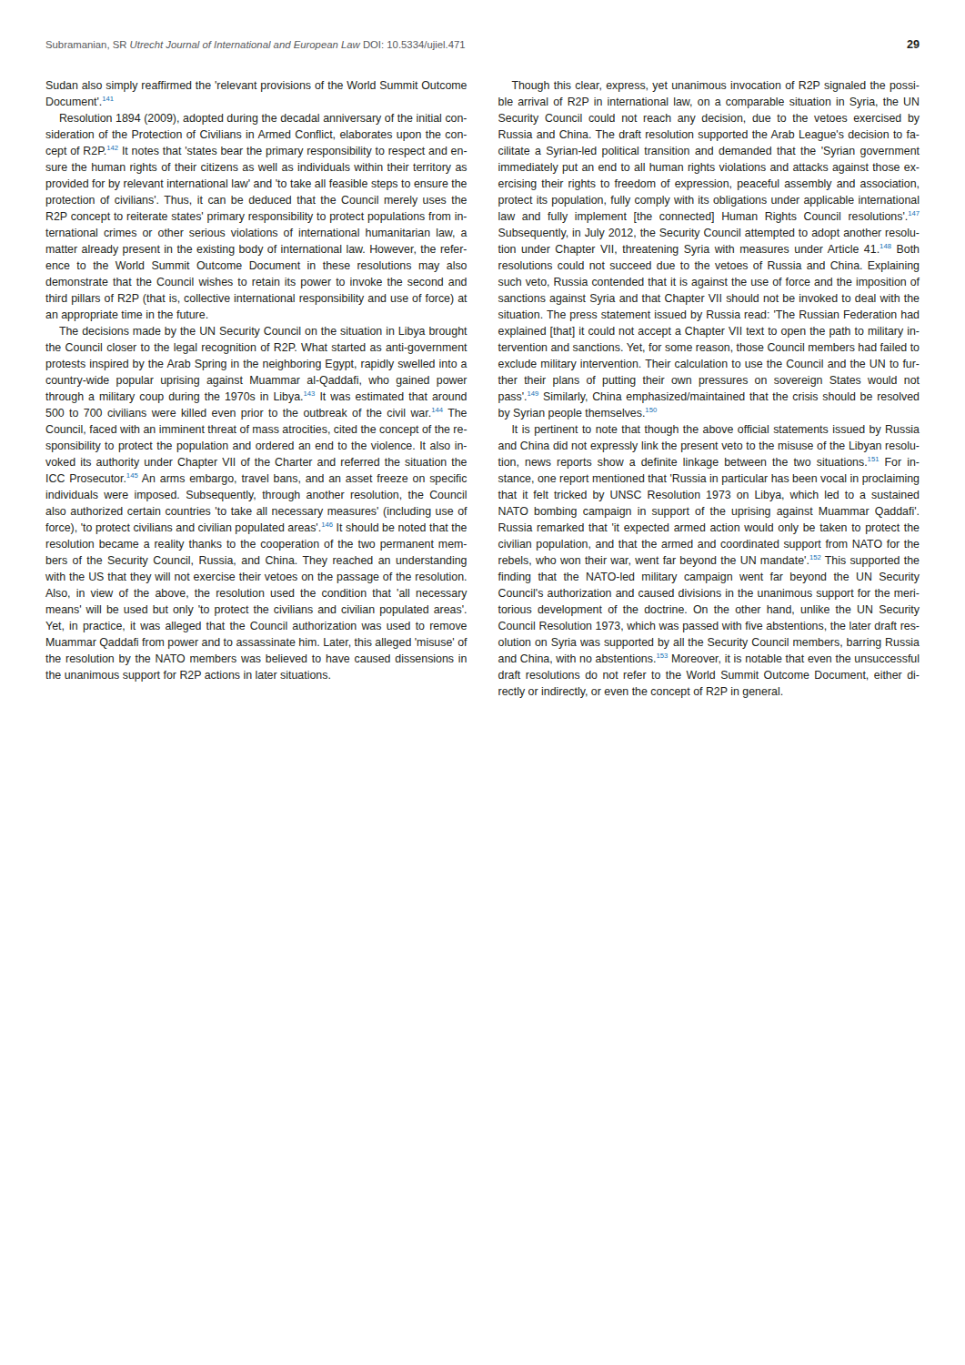Subramanian, SR Utrecht Journal of International and European Law DOI: 10.5334/ujiel.471
29
Sudan also simply reaffirmed the 'relevant provisions of the World Summit Outcome Document'.141
Resolution 1894 (2009), adopted during the decadal anniversary of the initial consideration of the Protection of Civilians in Armed Conflict, elaborates upon the concept of R2P.142 It notes that 'states bear the primary responsibility to respect and ensure the human rights of their citizens as well as individuals within their territory as provided for by relevant international law' and 'to take all feasible steps to ensure the protection of civilians'. Thus, it can be deduced that the Council merely uses the R2P concept to reiterate states' primary responsibility to protect populations from international crimes or other serious violations of international humanitarian law, a matter already present in the existing body of international law. However, the reference to the World Summit Outcome Document in these resolutions may also demonstrate that the Council wishes to retain its power to invoke the second and third pillars of R2P (that is, collective international responsibility and use of force) at an appropriate time in the future.
The decisions made by the UN Security Council on the situation in Libya brought the Council closer to the legal recognition of R2P. What started as anti-government protests inspired by the Arab Spring in the neighboring Egypt, rapidly swelled into a country-wide popular uprising against Muammar al-Qaddafi, who gained power through a military coup during the 1970s in Libya.143 It was estimated that around 500 to 700 civilians were killed even prior to the outbreak of the civil war.144 The Council, faced with an imminent threat of mass atrocities, cited the concept of the responsibility to protect the population and ordered an end to the violence. It also invoked its authority under Chapter VII of the Charter and referred the situation the ICC Prosecutor.145 An arms embargo, travel bans, and an asset freeze on specific individuals were imposed. Subsequently, through another resolution, the Council also authorized certain countries 'to take all necessary measures' (including use of force), 'to protect civilians and civilian populated areas'.146 It should be noted that the resolution became a reality thanks to the cooperation of the two permanent members of the Security Council, Russia, and China. They reached an understanding with the US that they will not exercise their vetoes on the passage of the resolution. Also, in view of the above, the resolution used the condition that 'all necessary means' will be used but only 'to protect the civilians and civilian populated areas'. Yet, in practice, it was alleged that the Council authorization was used to remove Muammar Qaddafi from power and to assassinate him. Later, this alleged 'misuse' of the resolution by the NATO members was believed to have caused dissensions in the unanimous support for R2P actions in later situations.
Though this clear, express, yet unanimous invocation of R2P signaled the possible arrival of R2P in international law, on a comparable situation in Syria, the UN Security Council could not reach any decision, due to the vetoes exercised by Russia and China. The draft resolution supported the Arab League's decision to facilitate a Syrian-led political transition and demanded that the 'Syrian government immediately put an end to all human rights violations and attacks against those exercising their rights to freedom of expression, peaceful assembly and association, protect its population, fully comply with its obligations under applicable international law and fully implement [the connected] Human Rights Council resolutions'.147 Subsequently, in July 2012, the Security Council attempted to adopt another resolution under Chapter VII, threatening Syria with measures under Article 41.148 Both resolutions could not succeed due to the vetoes of Russia and China. Explaining such veto, Russia contended that it is against the use of force and the imposition of sanctions against Syria and that Chapter VII should not be invoked to deal with the situation. The press statement issued by Russia read: 'The Russian Federation had explained [that] it could not accept a Chapter VII text to open the path to military intervention and sanctions. Yet, for some reason, those Council members had failed to exclude military intervention. Their calculation to use the Council and the UN to further their plans of putting their own pressures on sovereign States would not pass'.149 Similarly, China emphasized/maintained that the crisis should be resolved by Syrian people themselves.150
It is pertinent to note that though the above official statements issued by Russia and China did not expressly link the present veto to the misuse of the Libyan resolution, news reports show a definite linkage between the two situations.151 For instance, one report mentioned that 'Russia in particular has been vocal in proclaiming that it felt tricked by UNSC Resolution 1973 on Libya, which led to a sustained NATO bombing campaign in support of the uprising against Muammar Qaddafi'. Russia remarked that 'it expected armed action would only be taken to protect the civilian population, and that the armed and coordinated support from NATO for the rebels, who won their war, went far beyond the UN mandate'.152 This supported the finding that the NATO-led military campaign went far beyond the UN Security Council's authorization and caused divisions in the unanimous support for the meritorious development of the doctrine. On the other hand, unlike the UN Security Council Resolution 1973, which was passed with five abstentions, the later draft resolution on Syria was supported by all the Security Council members, barring Russia and China, with no abstentions.153 Moreover, it is notable that even the unsuccessful draft resolutions do not refer to the World Summit Outcome Document, either directly or indirectly, or even the concept of R2P in general.